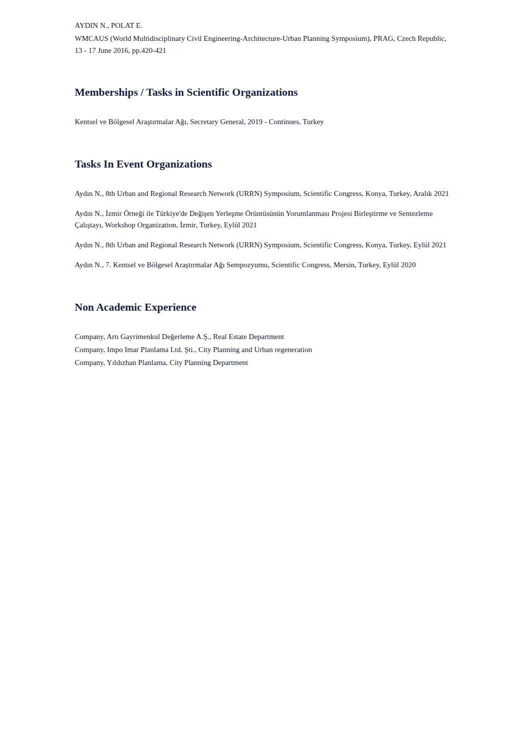AYDIN N., POLAT E.
WMCAUS (World Multidisciplinary Civil Engineering-Architecture-Urban Planning Symposium), PRAG, Czech Republic, 13 - 17 June 2016, pp.420-421
Memberships / Tasks in Scientific Organizations
Kentsel ve Bölgesel Araştırmalar Ağı, Secretary General, 2019 - Continues, Turkey
Tasks In Event Organizations
Aydın N., 8th Urban and Regional Research Network (URRN) Symposium, Scientific Congress, Konya, Turkey, Aralık 2021
Aydın N., İzmir Örneği ile Türkiye'de Değişen Yerleşme Örüntüsünün Yorumlanması Projesi Birleştirme ve Sentezleme Çalıştayı, Workshop Organization, İzmir, Turkey, Eylül 2021
Aydın N., 8th Urban and Regional Research Network (URRN) Symposium, Scientific Congress, Konya, Turkey, Eylül 2021
Aydın N., 7. Kentsel ve Bölgesel Araştırmalar Ağı Sempozyumu, Scientific Congress, Mersin, Turkey, Eylül 2020
Non Academic Experience
Company, Artı Gayrimenkul Değerleme A.Ş., Real Estate Department
Company, Impo Imar Planlama Ltd. Şti., City Planning and Urban regeneration
Company, Yıldızhan Planlama, City Planning Department